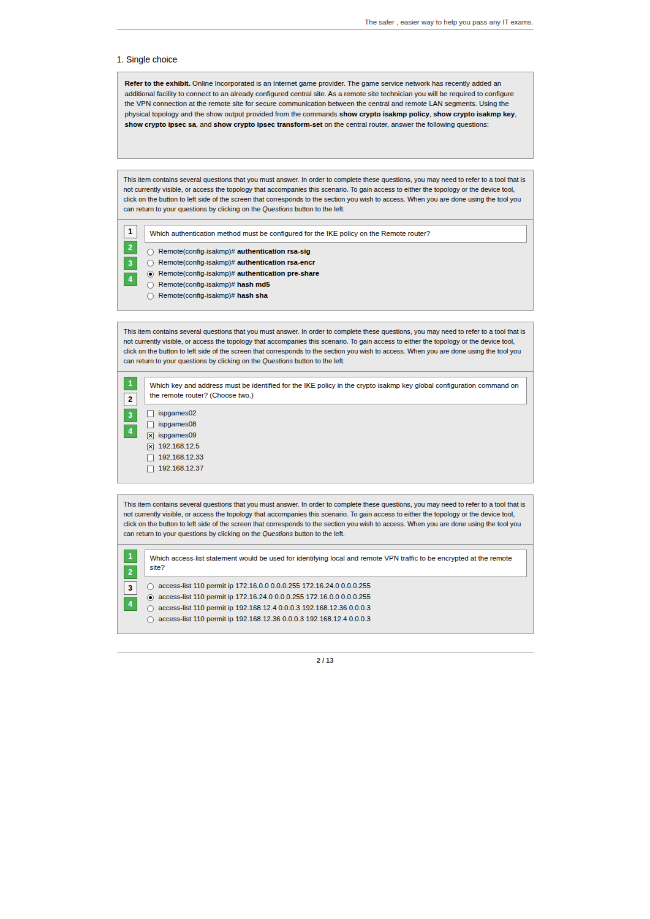The safer , easier way to help you pass any IT exams.
1. Single choice
Refer to the exhibit. Online Incorporated is an Internet game provider. The game service network has recently added an additional facility to connect to an already configured central site. As a remote site technician you will be required to configure the VPN connection at the remote site for secure communication between the central and remote LAN segments. Using the physical topology and the show output provided from the commands show crypto isakmp policy, show crypto isakmp key, show crypto ipsec sa, and show crypto ipsec transform-set on the central router, answer the following questions:
This item contains several questions that you must answer. In order to complete these questions, you may need to refer to a tool that is not currently visible, or access the topology that accompanies this scenario. To gain access to either the topology or the device tool, click on the button to left side of the screen that corresponds to the section you wish to access. When you are done using the tool you can return to your questions by clicking on the Questions button to the left.
1
2
3
4
Which authentication method must be configured for the IKE policy on the Remote router?
Remote(config-isakmp)# authentication rsa-sig
Remote(config-isakmp)# authentication rsa-encr
Remote(config-isakmp)# authentication pre-share
Remote(config-isakmp)# hash md5
Remote(config-isakmp)# hash sha
This item contains several questions that you must answer. In order to complete these questions, you may need to refer to a tool that is not currently visible, or access the topology that accompanies this scenario. To gain access to either the topology or the device tool, click on the button to left side of the screen that corresponds to the section you wish to access. When you are done using the tool you can return to your questions by clicking on the Questions button to the left.
1
2
3
4
Which key and address must be identified for the IKE policy in the crypto isakmp key global configuration command on the remote router? (Choose two.)
ispgames02
ispgames08
ispgames09
192.168.12.5
192.168.12.33
192.168.12.37
This item contains several questions that you must answer. In order to complete these questions, you may need to refer to a tool that is not currently visible, or access the topology that accompanies this scenario. To gain access to either the topology or the device tool, click on the button to left side of the screen that corresponds to the section you wish to access. When you are done using the tool you can return to your questions by clicking on the Questions button to the left.
1
2
3
4
Which access-list statement would be used for identifying local and remote VPN traffic to be encrypted at the remote site?
access-list 110 permit ip 172.16.0.0 0.0.0.255 172.16.24.0 0.0.0.255
access-list 110 permit ip 172.16.24.0 0.0.0.255 172.16.0.0 0.0.0.255
access-list 110 permit ip 192.168.12.4 0.0.0.3 192.168.12.36 0.0.0.3
access-list 110 permit ip 192.168.12.36 0.0.0.3 192.168.12.4 0.0.0.3
2 / 13